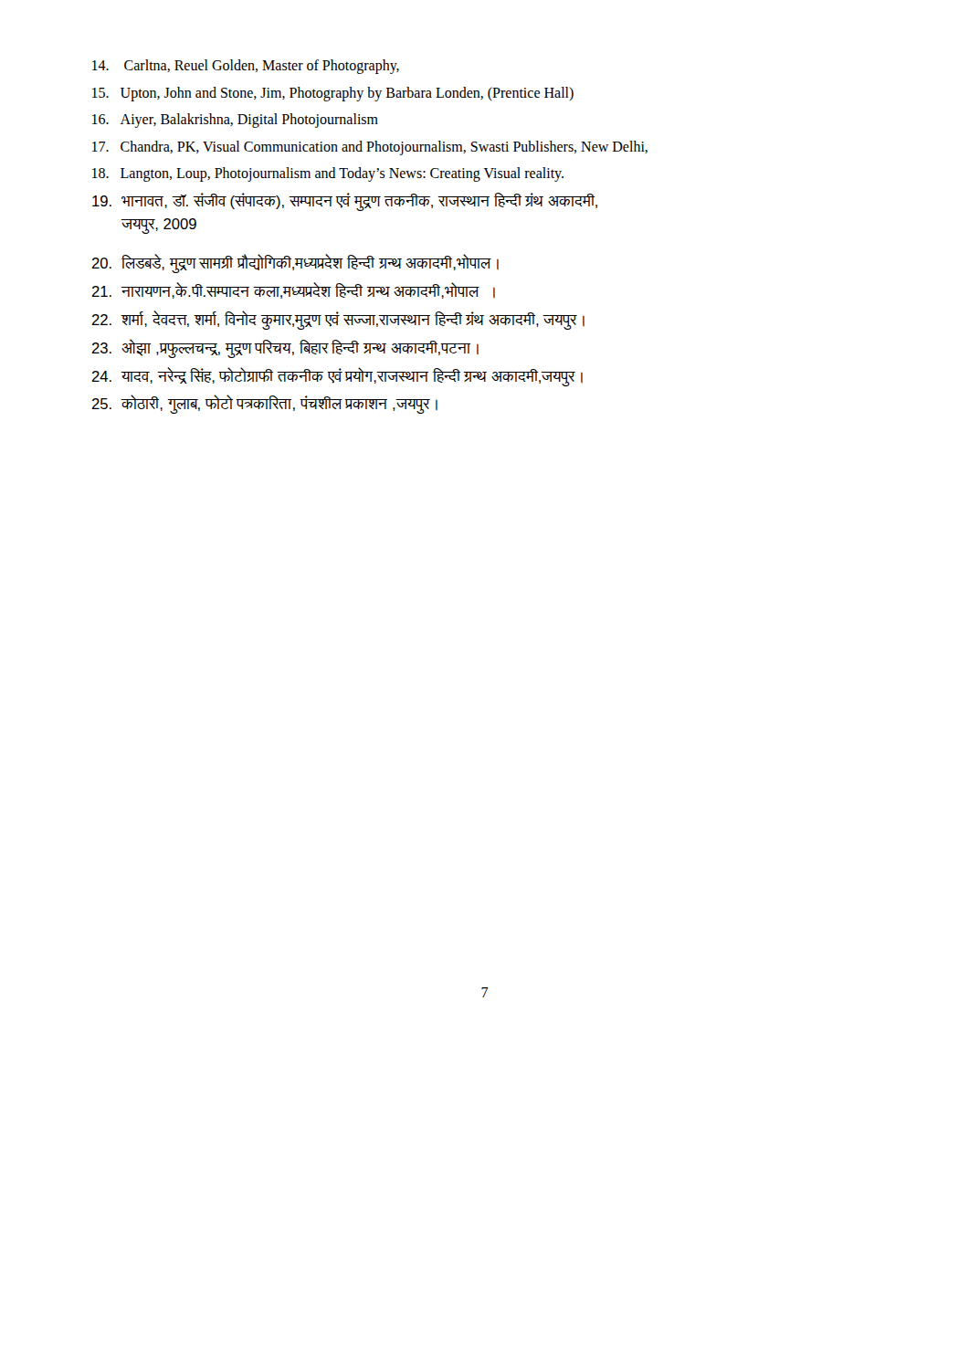Carltna, Reuel Golden, Master of Photography,
Upton, John and Stone, Jim, Photography by Barbara Londen, (Prentice Hall)
Aiyer, Balakrishna, Digital Photojournalism
Chandra, PK, Visual Communication and Photojournalism, Swasti Publishers, New Delhi,
Langton, Loup, Photojournalism and Today’s News: Creating Visual reality.
भानावत, डॉ. संजीव (संपादक), सम्पादन एवं मुद्रण तकनीक, राजस्थान हिन्दी ग्रंथ अकादमी,जयपुर, 2009
लिडबडे, मुद्रण सामग्री प्रौद्योगिकी,मध्यप्रदेश हिन्दी ग्रन्थ अकादमी,भोपाल।
नारायणन,के.पी.सम्पादन कला,मध्यप्रदेश हिन्दी ग्रन्थ अकादमी,भोपाल ।
शर्मा, देवदत्त, शर्मा, विनोद कुमार,मुद्रण एवं सज्जा,राजस्थान हिन्दी ग्रंथ अकादमी, जयपुर।
ओझा ,प्रफुल्लचन्द्र, मुद्रण परिचय, बिहार हिन्दी ग्रन्थ अकादमी,पटना।
यादव, नरेन्द्र सिंह, फोटोग्राफी तकनीक एवं प्रयोग,राजस्थान हिन्दी ग्रन्थ अकादमी,जयपुर।
कोठारी, गुलाब, फोटो पत्रकारिता, पंचशील प्रकाशन ,जयपुर।
7